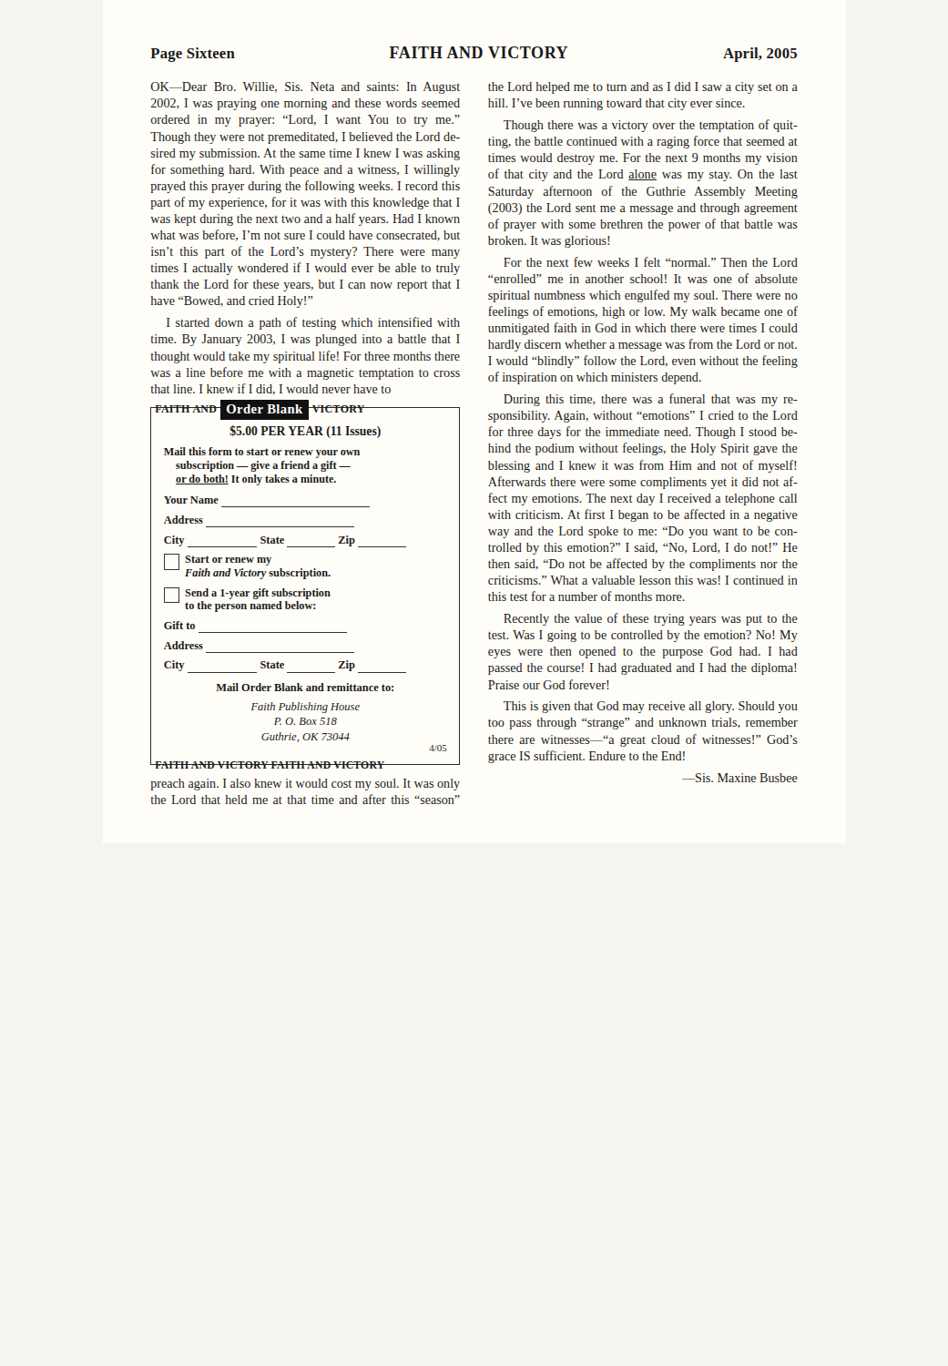Page Sixteen
FAITH AND VICTORY
April, 2005
OK—Dear Bro. Willie, Sis. Neta and saints: In August 2002, I was praying one morning and these words seemed ordered in my prayer: “Lord, I want You to try me.” Though they were not premeditated, I believed the Lord desired my submission. At the same time I knew I was asking for something hard. With peace and a witness, I willingly prayed this prayer during the following weeks. I record this part of my experience, for it was with this knowledge that I was kept during the next two and a half years. Had I known what was before, I’m not sure I could have consecrated, but isn’t this part of the Lord’s mystery? There were many times I actually wondered if I would ever be able to truly thank the Lord for these years, but I can now report that I have “Bowed, and cried Holy!”
I started down a path of testing which intensified with time. By January 2003, I was plunged into a battle that I thought would take my spiritual life! For three months there was a line before me with a magnetic temptation to cross that line. I knew if I did, I would never have to
FAITH AND VICTORY FAITH AND VICTORY FAITH AND VICTORY FAITH AND VICTORY
FAITH AND VICTORY FAITH AND VICTORY FAITH AND VICTORY FAITH AND VICTORY
FAITH AND Order Blank VICTORY
$5.00 PER YEAR (11 Issues)
Mail this form to start or renew your own subscription — give a friend a gift — or do both! It only takes a minute.
Your Name
Address
City State Zip
Start or renew my
Faith and Victory subscription.
Send a 1-year gift subscription
to the person named below:
Gift to
Address
City State Zip
Mail Order Blank and remittance to:
Faith Publishing House
P. O. Box 518
Guthrie, OK 73044
4/05
FAITH AND VICTORY FAITH AND VICTORY
preach again. I also knew it would cost my soul. It was only the Lord that held me at that time and after this “season” the Lord helped me to turn and as I did I saw a city set on a hill. I’ve been running toward that city ever since.
Though there was a victory over the temptation of quitting, the battle continued with a raging force that seemed at times would destroy me. For the next 9 months my vision of that city and the Lord alone was my stay. On the last Saturday afternoon of the Guthrie Assembly Meeting (2003) the Lord sent me a message and through agreement of prayer with some brethren the power of that battle was broken. It was glorious!
For the next few weeks I felt “normal.” Then the Lord “enrolled” me in another school! It was one of absolute spiritual numbness which engulfed my soul. There were no feelings of emotions, high or low. My walk became one of unmitigated faith in God in which there were times I could hardly discern whether a message was from the Lord or not. I would “blindly” follow the Lord, even without the feeling of inspiration on which ministers depend.
During this time, there was a funeral that was my responsibility. Again, without “emotions” I cried to the Lord for three days for the immediate need. Though I stood behind the podium without feelings, the Holy Spirit gave the blessing and I knew it was from Him and not of myself! Afterwards there were some compliments yet it did not affect my emotions. The next day I received a telephone call with criticism. At first I began to be affected in a negative way and the Lord spoke to me: “Do you want to be controlled by this emotion?” I said, “No, Lord, I do not!” He then said, “Do not be affected by the compliments nor the criticisms.” What a valuable lesson this was! I continued in this test for a number of months more.
Recently the value of these trying years was put to the test. Was I going to be controlled by the emotion? No! My eyes were then opened to the purpose God had. I had passed the course! I had graduated and I had the diploma! Praise our God forever!
This is given that God may receive all glory. Should you too pass through “strange” and unknown trials, remember there are witnesses—“a great cloud of witnesses!” God’s grace IS sufficient. Endure to the End!
—Sis. Maxine Busbee